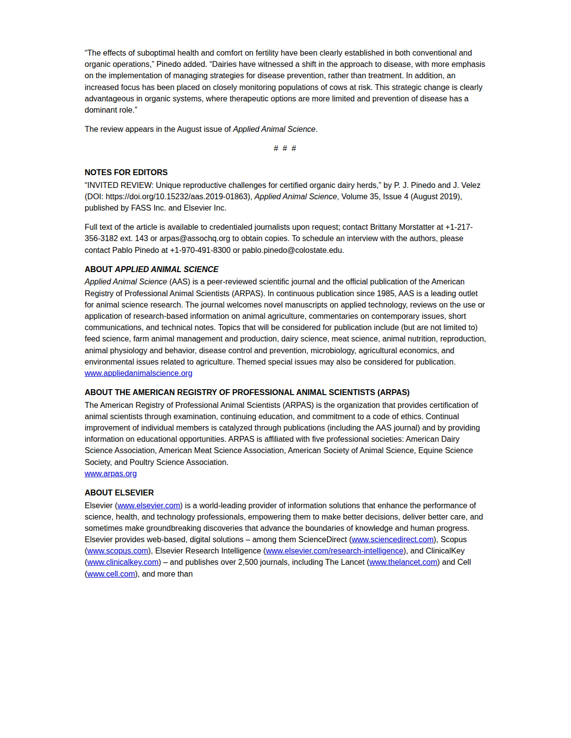“The effects of suboptimal health and comfort on fertility have been clearly established in both conventional and organic operations,” Pinedo added. “Dairies have witnessed a shift in the approach to disease, with more emphasis on the implementation of managing strategies for disease prevention, rather than treatment. In addition, an increased focus has been placed on closely monitoring populations of cows at risk. This strategic change is clearly advantageous in organic systems, where therapeutic options are more limited and prevention of disease has a dominant role.”
The review appears in the August issue of Applied Animal Science.
# # #
Notes for Editors
“INVITED REVIEW: Unique reproductive challenges for certified organic dairy herds,” by P. J. Pinedo and J. Velez (DOI: https://doi.org/10.15232/aas.2019-01863), Applied Animal Science, Volume 35, Issue 4 (August 2019), published by FASS Inc. and Elsevier Inc.
Full text of the article is available to credentialed journalists upon request; contact Brittany Morstatter at +1-217-356-3182 ext. 143 or arpas@assochq.org to obtain copies. To schedule an interview with the authors, please contact Pablo Pinedo at +1-970-491-8300 or pablo.pinedo@colostate.edu.
About Applied Animal Science
Applied Animal Science (AAS) is a peer-reviewed scientific journal and the official publication of the American Registry of Professional Animal Scientists (ARPAS). In continuous publication since 1985, AAS is a leading outlet for animal science research. The journal welcomes novel manuscripts on applied technology, reviews on the use or application of research-based information on animal agriculture, commentaries on contemporary issues, short communications, and technical notes. Topics that will be considered for publication include (but are not limited to) feed science, farm animal management and production, dairy science, meat science, animal nutrition, reproduction, animal physiology and behavior, disease control and prevention, microbiology, agricultural economics, and environmental issues related to agriculture. Themed special issues may also be considered for publication.
www.appliedanimalscience.org
About the American Registry of Professional Animal Scientists (ARPAS)
The American Registry of Professional Animal Scientists (ARPAS) is the organization that provides certification of animal scientists through examination, continuing education, and commitment to a code of ethics. Continual improvement of individual members is catalyzed through publications (including the AAS journal) and by providing information on educational opportunities. ARPAS is affiliated with five professional societies: American Dairy Science Association, American Meat Science Association, American Society of Animal Science, Equine Science Society, and Poultry Science Association.
www.arpas.org
About Elsevier
Elsevier (www.elsevier.com) is a world-leading provider of information solutions that enhance the performance of science, health, and technology professionals, empowering them to make better decisions, deliver better care, and sometimes make groundbreaking discoveries that advance the boundaries of knowledge and human progress. Elsevier provides web-based, digital solutions – among them ScienceDirect (www.sciencedirect.com), Scopus (www.scopus.com), Elsevier Research Intelligence (www.elsevier.com/research-intelligence), and ClinicalKey (www.clinicalkey.com) – and publishes over 2,500 journals, including The Lancet (www.thelancet.com) and Cell (www.cell.com), and more than